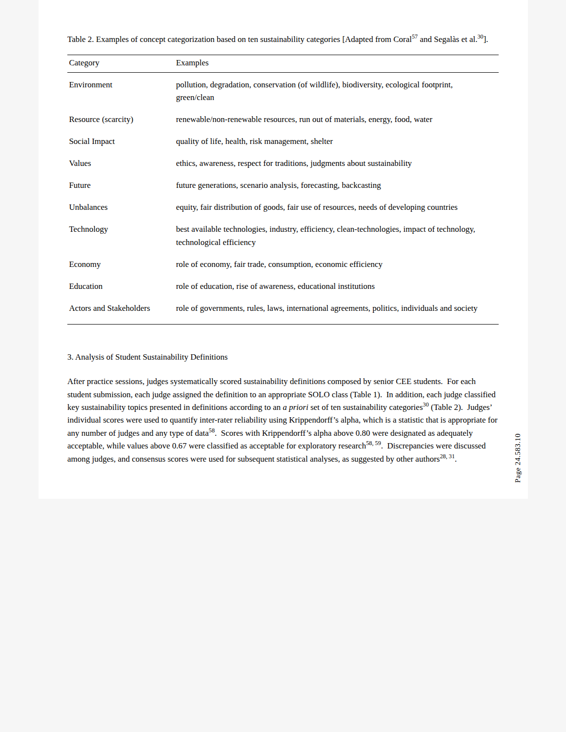Table 2. Examples of concept categorization based on ten sustainability categories [Adapted from Coral57 and Segalàs et al.30].
| Category | Examples |
| --- | --- |
| Environment | pollution, degradation, conservation (of wildlife), biodiversity, ecological footprint, green/clean |
| Resource (scarcity) | renewable/non-renewable resources, run out of materials, energy, food, water |
| Social Impact | quality of life, health, risk management, shelter |
| Values | ethics, awareness, respect for traditions, judgments about sustainability |
| Future | future generations, scenario analysis, forecasting, backcasting |
| Unbalances | equity, fair distribution of goods, fair use of resources, needs of developing countries |
| Technology | best available technologies, industry, efficiency, clean-technologies, impact of technology, technological efficiency |
| Economy | role of economy, fair trade, consumption, economic efficiency |
| Education | role of education, rise of awareness, educational institutions |
| Actors and Stakeholders | role of governments, rules, laws, international agreements, politics, individuals and society |
3. Analysis of Student Sustainability Definitions
After practice sessions, judges systematically scored sustainability definitions composed by senior CEE students. For each student submission, each judge assigned the definition to an appropriate SOLO class (Table 1). In addition, each judge classified key sustainability topics presented in definitions according to an a priori set of ten sustainability categories30 (Table 2). Judges’ individual scores were used to quantify inter-rater reliability using Krippendorff’s alpha, which is a statistic that is appropriate for any number of judges and any type of data58. Scores with Krippendorff’s alpha above 0.80 were designated as adequately acceptable, while values above 0.67 were classified as acceptable for exploratory research58, 59. Discrepancies were discussed among judges, and consensus scores were used for subsequent statistical analyses, as suggested by other authors28, 31.
Page 24.583.10